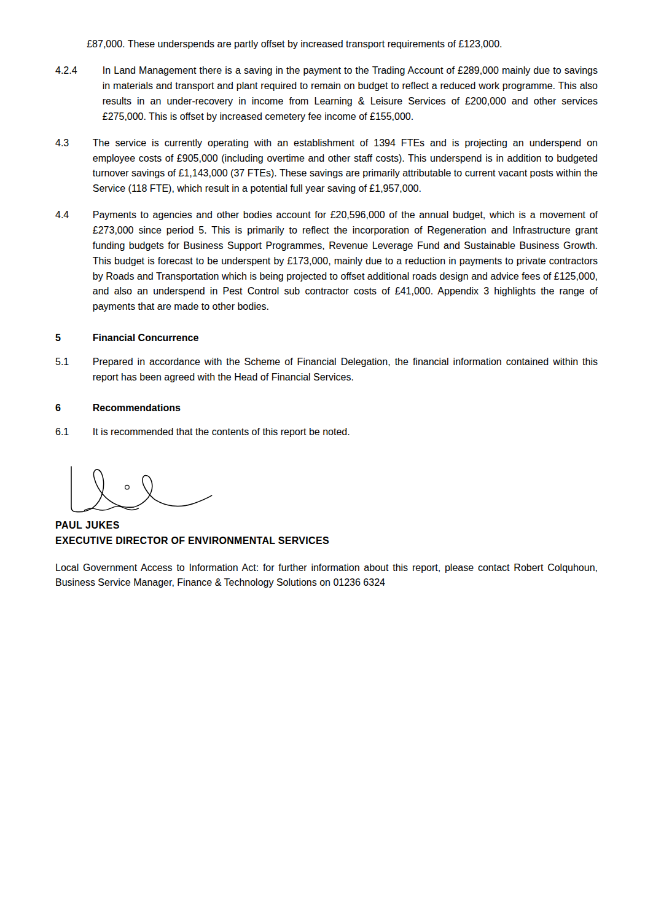£87,000. These underspends are partly offset by increased transport requirements of £123,000.
4.2.4
In Land Management there is a saving in the payment to the Trading Account of £289,000 mainly due to savings in materials and transport and plant required to remain on budget to reflect a reduced work programme. This also results in an under-recovery in income from Learning & Leisure Services of £200,000 and other services £275,000. This is offset by increased cemetery fee income of £155,000.
4.3
The service is currently operating with an establishment of 1394 FTEs and is projecting an underspend on employee costs of £905,000 (including overtime and other staff costs). This underspend is in addition to budgeted turnover savings of £1,143,000 (37 FTEs). These savings are primarily attributable to current vacant posts within the Service (118 FTE), which result in a potential full year saving of £1,957,000.
4.4
Payments to agencies and other bodies account for £20,596,000 of the annual budget, which is a movement of £273,000 since period 5. This is primarily to reflect the incorporation of Regeneration and Infrastructure grant funding budgets for Business Support Programmes, Revenue Leverage Fund and Sustainable Business Growth. This budget is forecast to be underspent by £173,000, mainly due to a reduction in payments to private contractors by Roads and Transportation which is being projected to offset additional roads design and advice fees of £125,000, and also an underspend in Pest Control sub contractor costs of £41,000. Appendix 3 highlights the range of payments that are made to other bodies.
5 Financial Concurrence
5.1
Prepared in accordance with the Scheme of Financial Delegation, the financial information contained within this report has been agreed with the Head of Financial Services.
6 Recommendations
6.1
It is recommended that the contents of this report be noted.
PAUL JUKES
EXECUTIVE DIRECTOR OF ENVIRONMENTAL SERVICES
Local Government Access to Information Act: for further information about this report, please contact Robert Colquhoun, Business Service Manager, Finance & Technology Solutions on 01236 6324